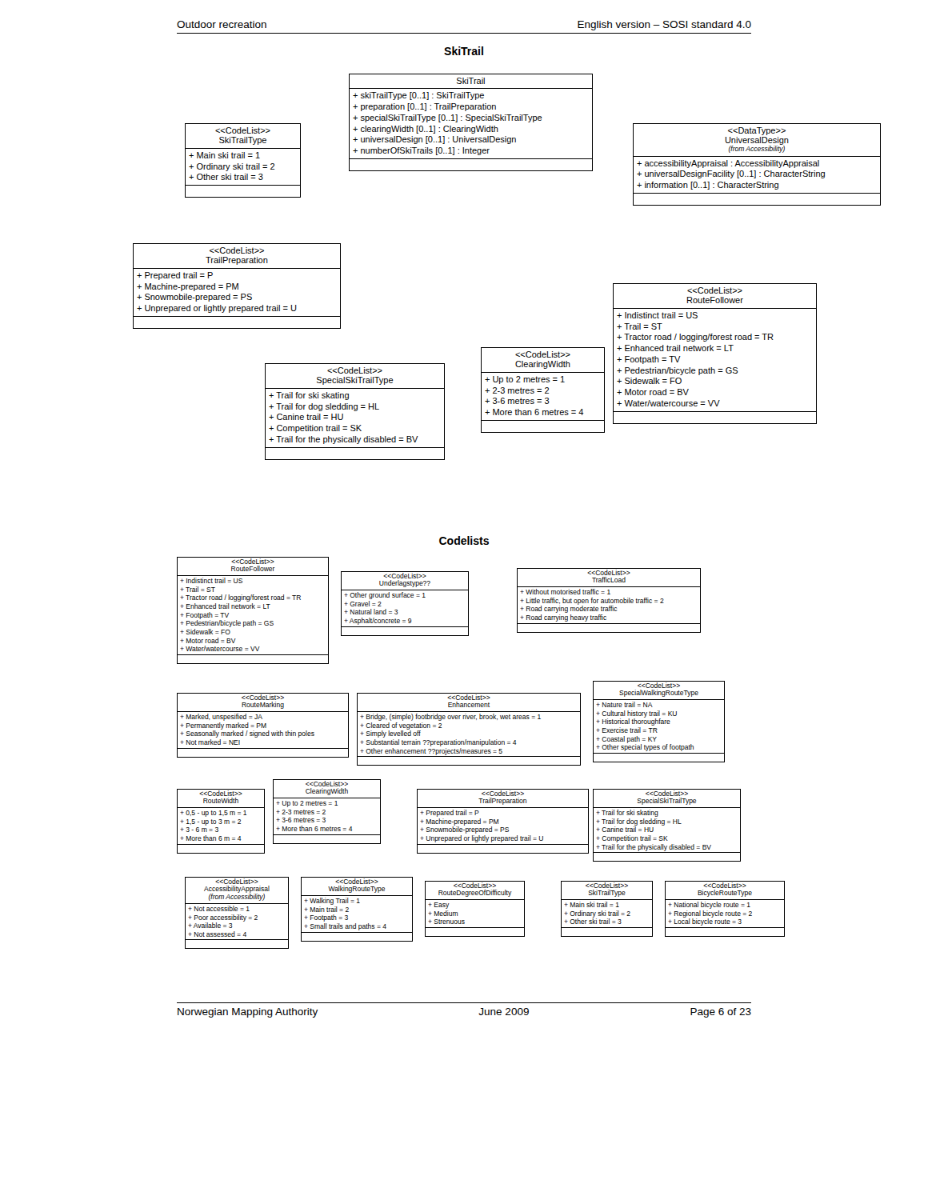Outdoor recreation
English version – SOSI standard 4.0
SkiTrail
SkiTrail
+ skiTrailType [0..1] : SkiTrailType
+ preparation [0..1] : TrailPreparation
+ specialSkiTrailType [0..1] : SpecialSkiTrailType
+ clearingWidth [0..1] : ClearingWidth
+ universalDesign [0..1] : UniversalDesign
+ numberOfSkiTrails [0..1] : Integer
<<CodeList>>SkiTrailType
+ Main ski trail = 1
+ Ordinary ski trail = 2
+ Other ski trail = 3
<<DataType>>UniversalDesign(from Accessibility)
+ accessibilityAppraisal : AccessibilityAppraisal
+ universalDesignFacility [0..1] : CharacterString
+ information [0..1] : CharacterString
<<CodeList>>TrailPreparation
+ Prepared trail = P
+ Machine-prepared = PM
+ Snowmobile-prepared = PS
+ Unprepared or lightly prepared trail = U
<<CodeList>>RouteFollower
+ Indistinct trail = US
+ Trail = ST
+ Tractor road / logging/forest road = TR
+ Enhanced trail network = LT
+ Footpath = TV
+ Pedestrian/bicycle path = GS
+ Sidewalk = FO
+ Motor road = BV
+ Water/watercourse = VV
<<CodeList>>ClearingWidth
+ Up to 2 metres = 1
+ 2-3 metres = 2
+ 3-6 metres = 3
+ More than 6 metres = 4
<<CodeList>>SpecialSkiTrailType
+ Trail for ski skating
+ Trail for dog sledding = HL
+ Canine trail = HU
+ Competition trail = SK
+ Trail for the physically disabled = BV
Codelists
<<CodeList>>RouteFollower
+ Indistinct trail = US
+ Trail = ST
+ Tractor road / logging/forest road = TR
+ Enhanced trail network = LT
+ Footpath = TV
+ Pedestrian/bicycle path = GS
+ Sidewalk = FO
+ Motor road = BV
+ Water/watercourse = VV
<<CodeList>>Underlagstype??
+ Other ground surface = 1
+ Gravel = 2
+ Natural land = 3
+ Asphalt/concrete = 9
<<CodeList>>TrafficLoad
+ Without motorised traffic = 1
+ Little traffic, but open for automobile traffic = 2
+ Road carrying moderate traffic
+ Road carrying heavy traffic
<<CodeList>>RouteMarking
+ Marked, unspesified = JA
+ Permanently marked = PM
+ Seasonally marked / signed with thin poles
+ Not marked = NEI
<<CodeList>>Enhancement
+ Bridge, (simple) footbridge over river, brook, wet areas = 1
+ Cleared of vegetation = 2
+ Simply levelled off
+ Substantial terrain ??preparation/manipulation = 4
+ Other enhancement ??projects/measures = 5
<<CodeList>>SpecialWalkingRouteType
+ Nature trail = NA
+ Cultural history trail = KU
+ Historical thoroughfare
+ Exercise trail = TR
+ Coastal path = KY
+ Other special types of footpath
<<CodeList>>RouteWidth
+ 0,5 - up to 1,5 m = 1
+ 1,5 - up to 3 m = 2
+ 3 - 6 m = 3
+ More than 6 m = 4
<<CodeList>>ClearingWidth
+ Up to 2 metres = 1
+ 2-3 metres = 2
+ 3-6 metres = 3
+ More than 6 metres = 4
<<CodeList>>TrailPreparation
+ Prepared trail = P
+ Machine-prepared = PM
+ Snowmobile-prepared = PS
+ Unprepared or lightly prepared trail = U
<<CodeList>>SpecialSkiTrailType
+ Trail for ski skating
+ Trail for dog sledding = HL
+ Canine trail = HU
+ Competition trail = SK
+ Trail for the physically disabled = BV
<<CodeList>>AccessibilityAppraisal(from Accessibility)
+ Not accessible = 1
+ Poor accessibility = 2
+ Available = 3
+ Not assessed = 4
<<CodeList>>WalkingRouteType
+ Walking Trail = 1
+ Main trail = 2
+ Footpath = 3
+ Small trails and paths = 4
<<CodeList>>RouteDegreeOfDifficulty
+ Easy
+ Medium
+ Strenuous
<<CodeList>>SkiTrailType
+ Main ski trail = 1
+ Ordinary ski trail = 2
+ Other ski trail = 3
<<CodeList>>BicycleRouteType
+ National bicycle route = 1
+ Regional bicycle route = 2
+ Local bicycle route = 3
Norwegian Mapping Authority
June 2009
Page 6 of 23